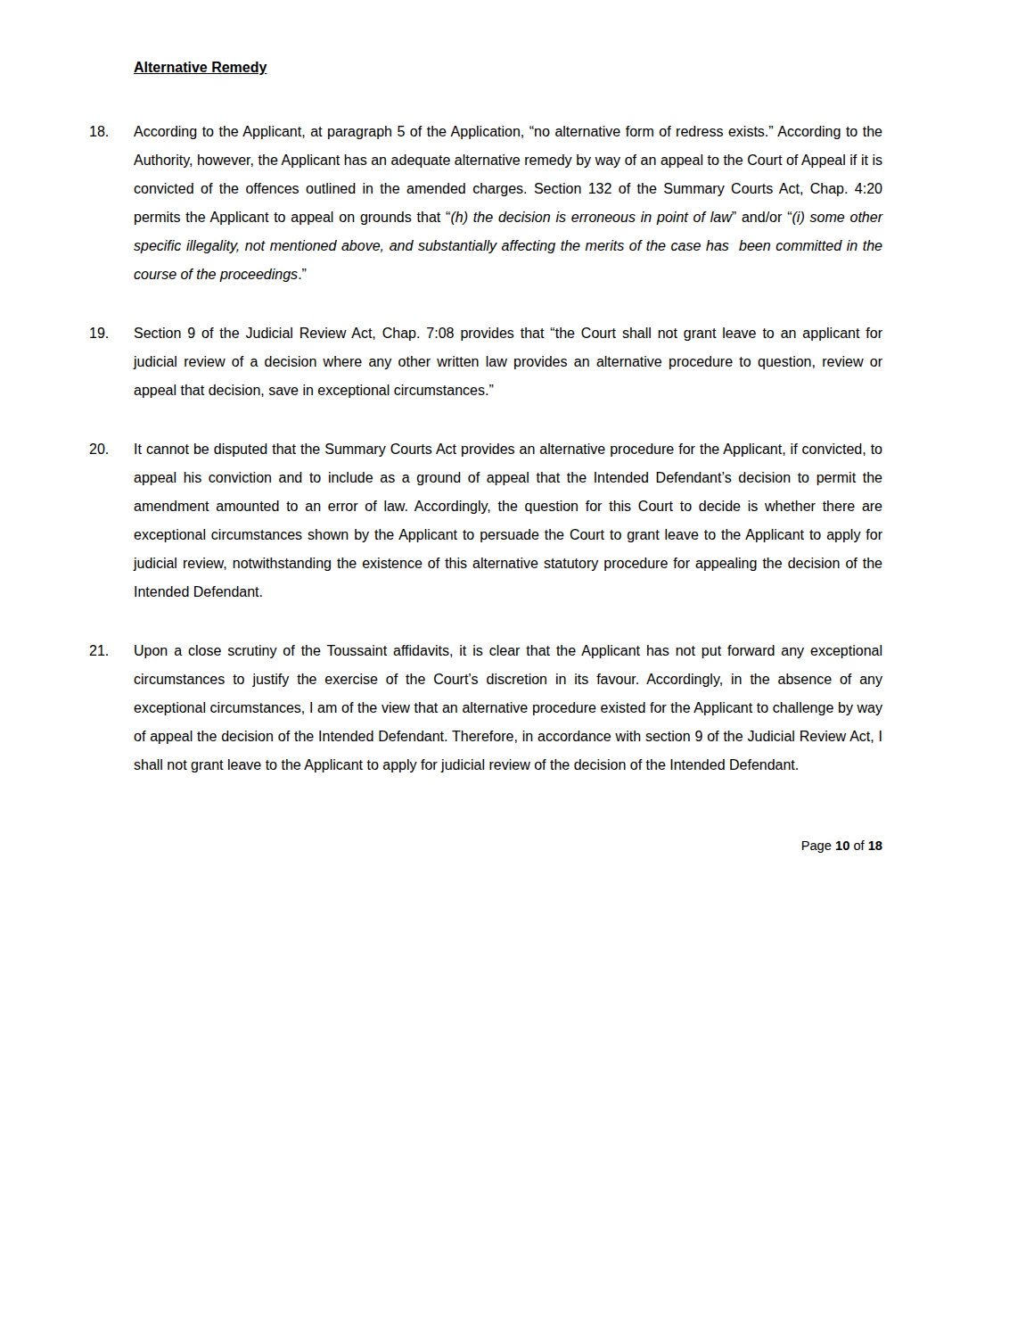Alternative Remedy
18. According to the Applicant, at paragraph 5 of the Application, “no alternative form of redress exists.” According to the Authority, however, the Applicant has an adequate alternative remedy by way of an appeal to the Court of Appeal if it is convicted of the offences outlined in the amended charges. Section 132 of the Summary Courts Act, Chap. 4:20 permits the Applicant to appeal on grounds that “(h) the decision is erroneous in point of law” and/or “(i) some other specific illegality, not mentioned above, and substantially affecting the merits of the case has been committed in the course of the proceedings.”
19. Section 9 of the Judicial Review Act, Chap. 7:08 provides that “the Court shall not grant leave to an applicant for judicial review of a decision where any other written law provides an alternative procedure to question, review or appeal that decision, save in exceptional circumstances.”
20. It cannot be disputed that the Summary Courts Act provides an alternative procedure for the Applicant, if convicted, to appeal his conviction and to include as a ground of appeal that the Intended Defendant’s decision to permit the amendment amounted to an error of law. Accordingly, the question for this Court to decide is whether there are exceptional circumstances shown by the Applicant to persuade the Court to grant leave to the Applicant to apply for judicial review, notwithstanding the existence of this alternative statutory procedure for appealing the decision of the Intended Defendant.
21. Upon a close scrutiny of the Toussaint affidavits, it is clear that the Applicant has not put forward any exceptional circumstances to justify the exercise of the Court’s discretion in its favour. Accordingly, in the absence of any exceptional circumstances, I am of the view that an alternative procedure existed for the Applicant to challenge by way of appeal the decision of the Intended Defendant. Therefore, in accordance with section 9 of the Judicial Review Act, I shall not grant leave to the Applicant to apply for judicial review of the decision of the Intended Defendant.
Page 10 of 18